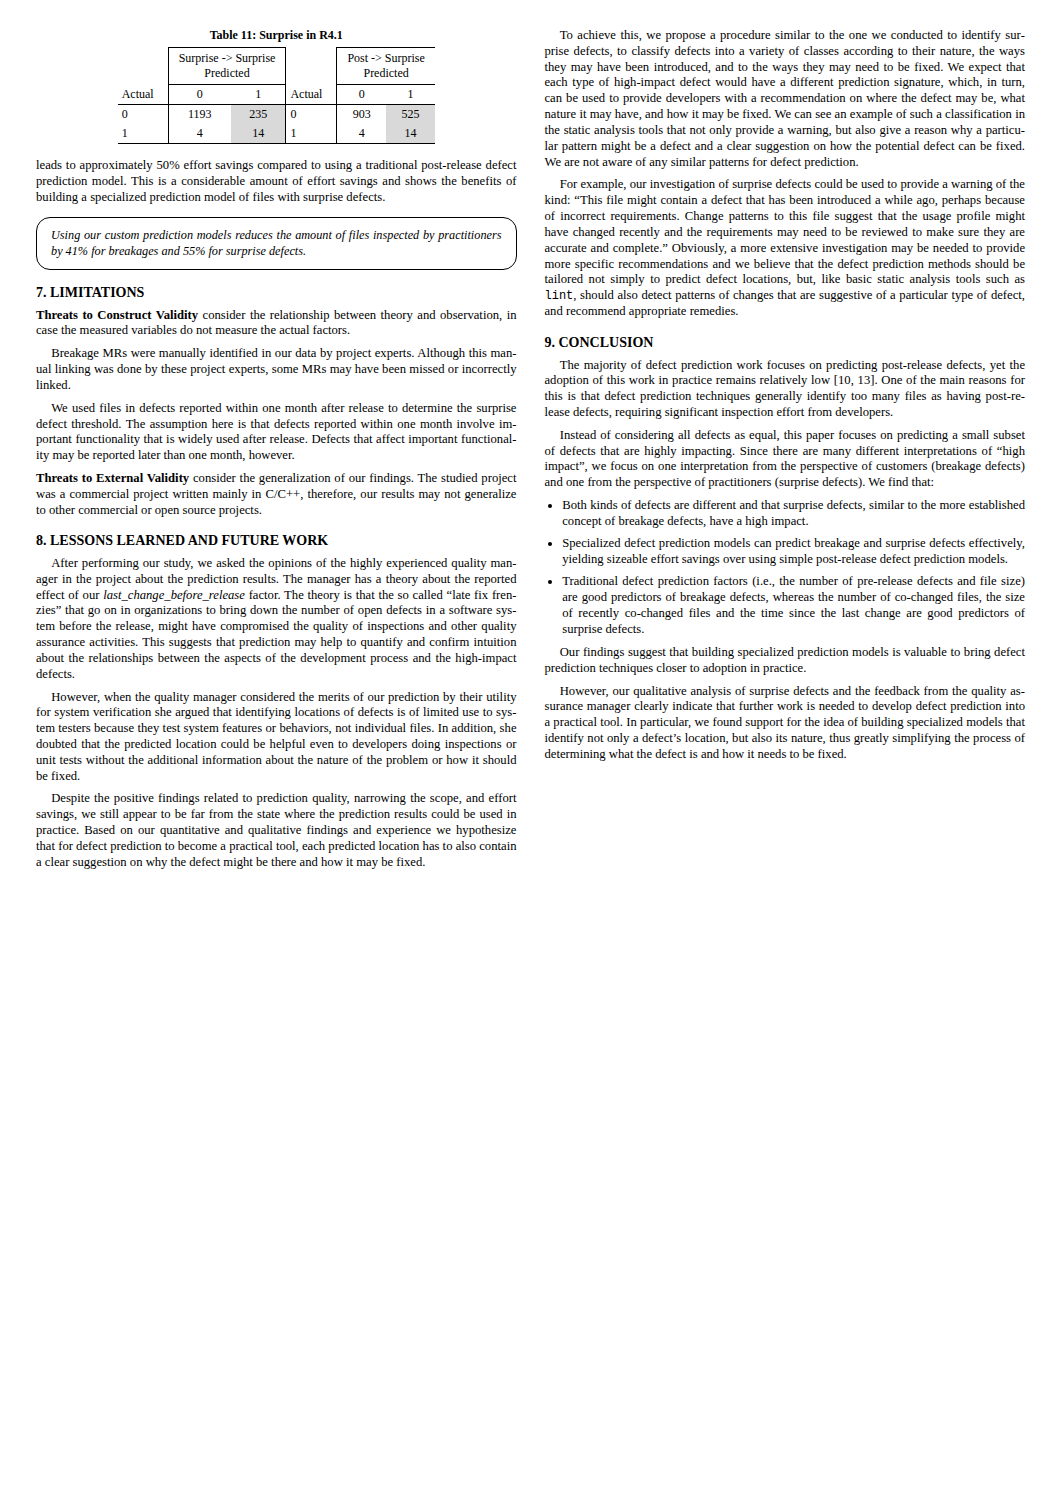Table 11: Surprise in R4.1
| | Surprise -> Surprise Predicted | | Post -> Surprise Predicted |
| Actual | 0 | 1 | Actual | 0 | 1 |
| 0 | 1193 | 235 | 0 | 903 | 525 |
| 1 | 4 | 14 | 1 | 4 | 14 |
leads to approximately 50% effort savings compared to using a traditional post-release defect prediction model. This is a considerable amount of effort savings and shows the benefits of building a specialized prediction model of files with surprise defects.
Using our custom prediction models reduces the amount of files inspected by practitioners by 41% for breakages and 55% for surprise defects.
7. LIMITATIONS
Threats to Construct Validity consider the relationship between theory and observation, in case the measured variables do not measure the actual factors.
Breakage MRs were manually identified in our data by project experts. Although this manual linking was done by these project experts, some MRs may have been missed or incorrectly linked.
We used files in defects reported within one month after release to determine the surprise defect threshold. The assumption here is that defects reported within one month involve important functionality that is widely used after release. Defects that affect important functionality may be reported later than one month, however.
Threats to External Validity consider the generalization of our findings. The studied project was a commercial project written mainly in C/C++, therefore, our results may not generalize to other commercial or open source projects.
8. LESSONS LEARNED AND FUTURE WORK
After performing our study, we asked the opinions of the highly experienced quality manager in the project about the prediction results. The manager has a theory about the reported effect of our last_change_before_release factor. The theory is that the so called “late fix frenzies” that go on in organizations to bring down the number of open defects in a software system before the release, might have compromised the quality of inspections and other quality assurance activities. This suggests that prediction may help to quantify and confirm intuition about the relationships between the aspects of the development process and the high-impact defects.
However, when the quality manager considered the merits of our prediction by their utility for system verification she argued that identifying locations of defects is of limited use to system testers because they test system features or behaviors, not individual files. In addition, she doubted that the predicted location could be helpful even to developers doing inspections or unit tests without the additional information about the nature of the problem or how it should be fixed.
Despite the positive findings related to prediction quality, narrowing the scope, and effort savings, we still appear to be far from the state where the prediction results could be used in practice. Based on our quantitative and qualitative findings and experience we hypothesize that for defect prediction to become a practical tool, each predicted location has to also contain a clear suggestion on why the defect might be there and how it may be fixed.
To achieve this, we propose a procedure similar to the one we conducted to identify surprise defects, to classify defects into a variety of classes according to their nature, the ways they may have been introduced, and to the ways they may need to be fixed. We expect that each type of high-impact defect would have a different prediction signature, which, in turn, can be used to provide developers with a recommendation on where the defect may be, what nature it may have, and how it may be fixed. We can see an example of such a classification in the static analysis tools that not only provide a warning, but also give a reason why a particular pattern might be a defect and a clear suggestion on how the potential defect can be fixed. We are not aware of any similar patterns for defect prediction.
For example, our investigation of surprise defects could be used to provide a warning of the kind: “This file might contain a defect that has been introduced a while ago, perhaps because of incorrect requirements. Change patterns to this file suggest that the usage profile might have changed recently and the requirements may need to be reviewed to make sure they are accurate and complete.” Obviously, a more extensive investigation may be needed to provide more specific recommendations and we believe that the defect prediction methods should be tailored not simply to predict defect locations, but, like basic static analysis tools such as lint, should also detect patterns of changes that are suggestive of a particular type of defect, and recommend appropriate remedies.
9. CONCLUSION
The majority of defect prediction work focuses on predicting post-release defects, yet the adoption of this work in practice remains relatively low [10, 13]. One of the main reasons for this is that defect prediction techniques generally identify too many files as having post-release defects, requiring significant inspection effort from developers.
Instead of considering all defects as equal, this paper focuses on predicting a small subset of defects that are highly impacting. Since there are many different interpretations of “high impact”, we focus on one interpretation from the perspective of customers (breakage defects) and one from the perspective of practitioners (surprise defects). We find that:
Both kinds of defects are different and that surprise defects, similar to the more established concept of breakage defects, have a high impact.
Specialized defect prediction models can predict breakage and surprise defects effectively, yielding sizeable effort savings over using simple post-release defect prediction models.
Traditional defect prediction factors (i.e., the number of pre-release defects and file size) are good predictors of breakage defects, whereas the number of co-changed files, the size of recently co-changed files and the time since the last change are good predictors of surprise defects.
Our findings suggest that building specialized prediction models is valuable to bring defect prediction techniques closer to adoption in practice.
However, our qualitative analysis of surprise defects and the feedback from the quality assurance manager clearly indicate that further work is needed to develop defect prediction into a practical tool. In particular, we found support for the idea of building specialized models that identify not only a defect’s location, but also its nature, thus greatly simplifying the process of determining what the defect is and how it needs to be fixed.